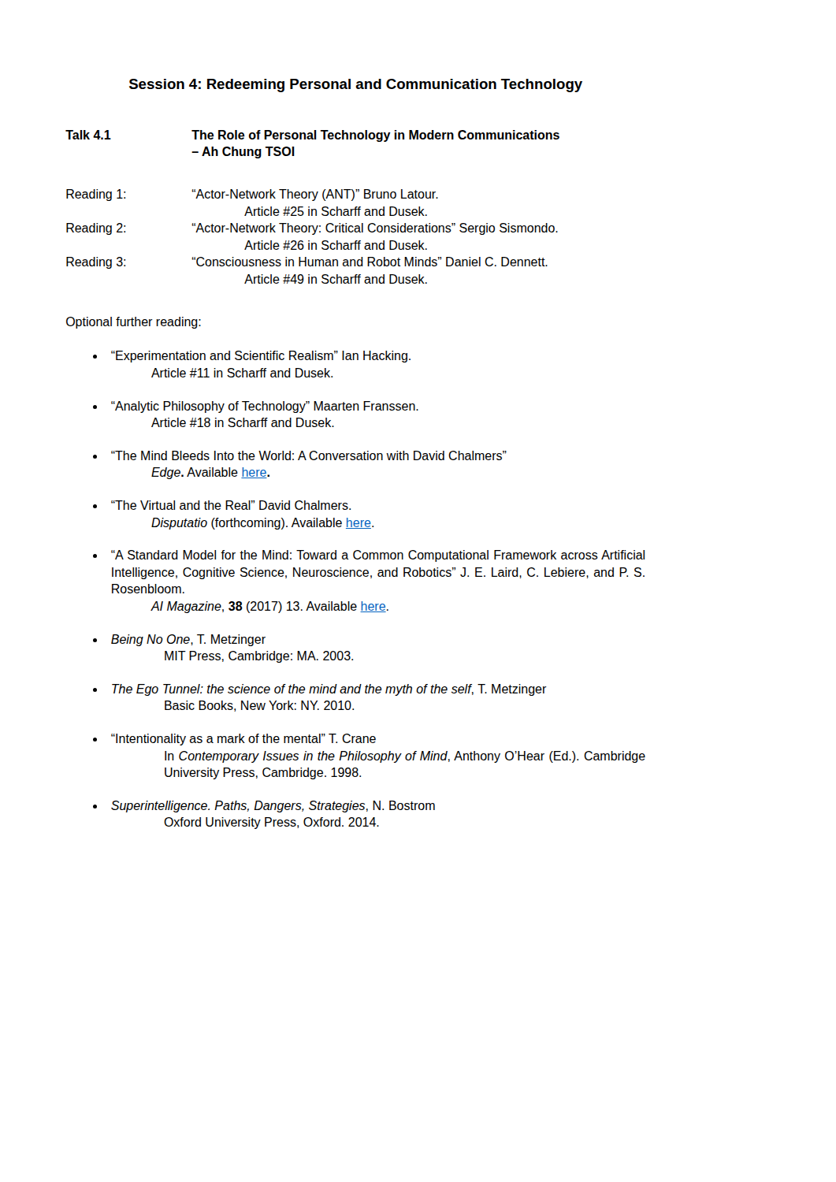Session 4: Redeeming Personal and Communication Technology
Talk 4.1
The Role of Personal Technology in Modern Communications
– Ah Chung TSOI
Reading 1:
“Actor-Network Theory (ANT)” Bruno Latour. Article #25 in Scharff and Dusek.
Reading 2:
“Actor-Network Theory: Critical Considerations” Sergio Sismondo. Article #26 in Scharff and Dusek.
Reading 3:
“Consciousness in Human and Robot Minds” Daniel C. Dennett. Article #49 in Scharff and Dusek.
Optional further reading:
“Experimentation and Scientific Realism” Ian Hacking. Article #11 in Scharff and Dusek.
“Analytic Philosophy of Technology” Maarten Franssen. Article #18 in Scharff and Dusek.
“The Mind Bleeds Into the World: A Conversation with David Chalmers” Edge. Available here.
“The Virtual and the Real” David Chalmers. Disputatio (forthcoming). Available here.
“A Standard Model for the Mind: Toward a Common Computational Framework across Artificial Intelligence, Cognitive Science, Neuroscience, and Robotics” J. E. Laird, C. Lebiere, and P. S. Rosenbloom. AI Magazine, 38 (2017) 13. Available here.
Being No One, T. Metzinger MIT Press, Cambridge: MA. 2003.
The Ego Tunnel: the science of the mind and the myth of the self, T. Metzinger Basic Books, New York: NY. 2010.
“Intentionality as a mark of the mental” T. Crane In Contemporary Issues in the Philosophy of Mind, Anthony O’Hear (Ed.). Cambridge University Press, Cambridge. 1998.
Superintelligence. Paths, Dangers, Strategies, N. Bostrom Oxford University Press, Oxford. 2014.